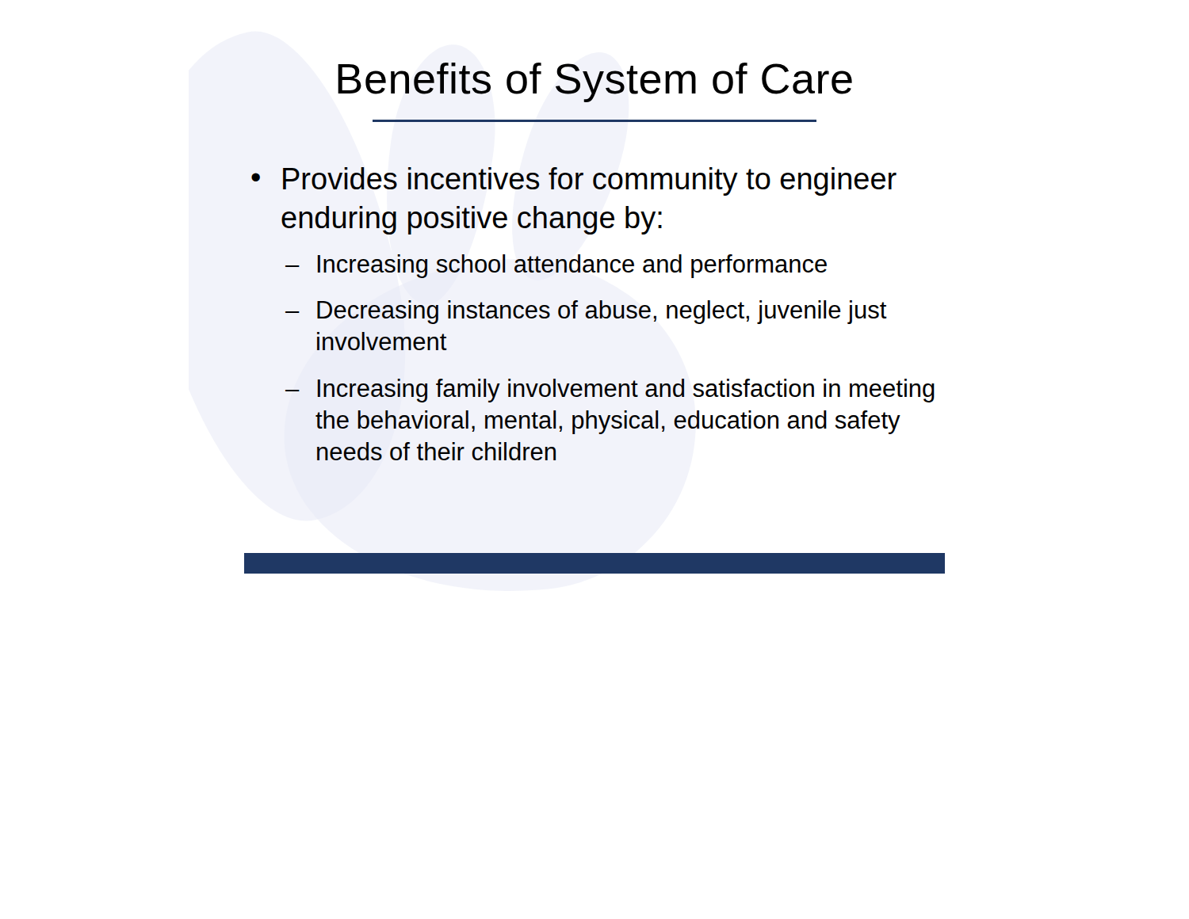Benefits of System of Care
Provides incentives for community to engineer enduring positive change by:
Increasing school attendance and performance
Decreasing instances of abuse, neglect, juvenile just involvement
Increasing family involvement and satisfaction in meeting the behavioral, mental, physical, education and safety needs of their children